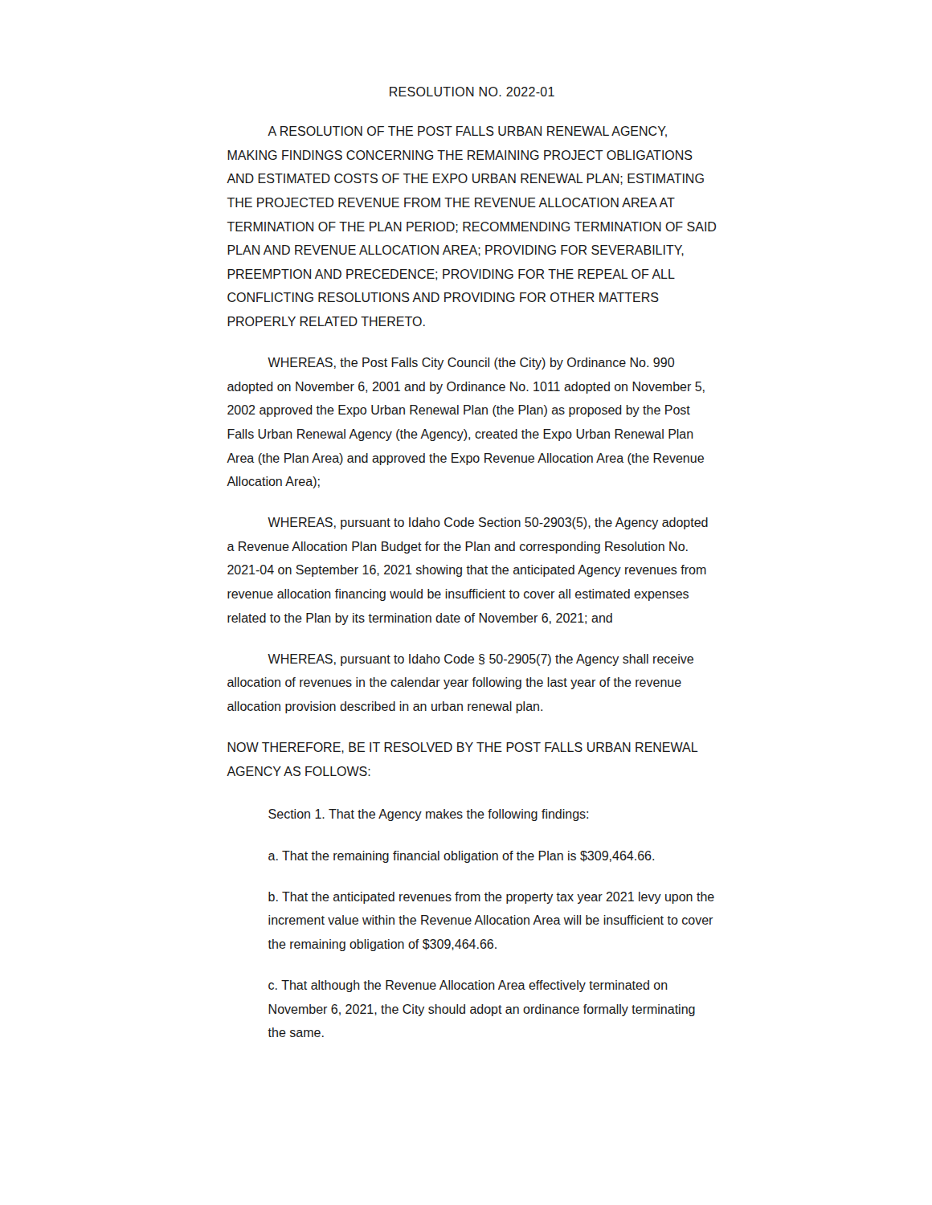RESOLUTION NO. 2022-01
A RESOLUTION OF THE POST FALLS URBAN RENEWAL AGENCY, MAKING FINDINGS CONCERNING THE REMAINING PROJECT OBLIGATIONS AND ESTIMATED COSTS OF THE EXPO URBAN RENEWAL PLAN; ESTIMATING THE PROJECTED REVENUE FROM THE REVENUE ALLOCATION AREA AT TERMINATION OF THE PLAN PERIOD; RECOMMENDING TERMINATION OF SAID PLAN AND REVENUE ALLOCATION AREA; PROVIDING FOR SEVERABILITY, PREEMPTION AND PRECEDENCE; PROVIDING FOR THE REPEAL OF ALL CONFLICTING RESOLUTIONS AND PROVIDING FOR OTHER MATTERS PROPERLY RELATED THERETO.
WHEREAS, the Post Falls City Council (the City) by Ordinance No. 990 adopted on November 6, 2001 and by Ordinance No. 1011 adopted on November 5, 2002 approved the Expo Urban Renewal Plan (the Plan) as proposed by the Post Falls Urban Renewal Agency (the Agency), created the Expo Urban Renewal Plan Area (the Plan Area) and approved the Expo Revenue Allocation Area (the Revenue Allocation Area);
WHEREAS, pursuant to Idaho Code Section 50-2903(5), the Agency adopted a Revenue Allocation Plan Budget for the Plan and corresponding Resolution No. 2021-04 on September 16, 2021 showing that the anticipated Agency revenues from revenue allocation financing would be insufficient to cover all estimated expenses related to the Plan by its termination date of November 6, 2021; and
WHEREAS, pursuant to Idaho Code § 50-2905(7) the Agency shall receive allocation of revenues in the calendar year following the last year of the revenue allocation provision described in an urban renewal plan.
NOW THEREFORE, BE IT RESOLVED BY THE POST FALLS URBAN RENEWAL AGENCY AS FOLLOWS:
Section 1. That the Agency makes the following findings:
a. That the remaining financial obligation of the Plan is $309,464.66.
b. That the anticipated revenues from the property tax year 2021 levy upon the increment value within the Revenue Allocation Area will be insufficient to cover the remaining obligation of $309,464.66.
c. That although the Revenue Allocation Area effectively terminated on November 6, 2021, the City should adopt an ordinance formally terminating the same.